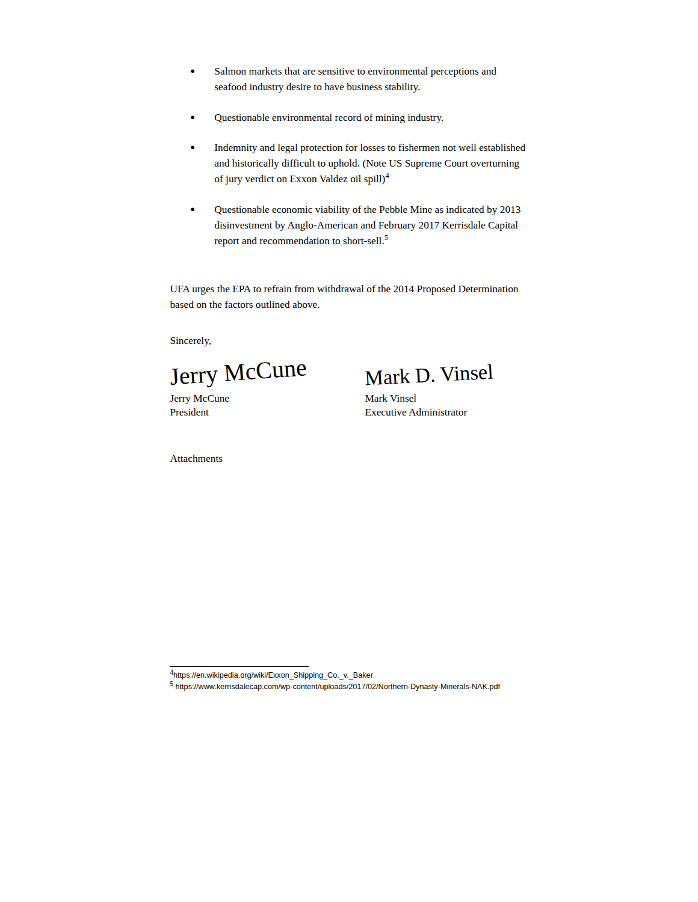Salmon markets that are sensitive to environmental perceptions and seafood industry desire to have business stability.
Questionable environmental record of mining industry.
Indemnity and legal protection for losses to fishermen not well established and historically difficult to uphold. (Note US Supreme Court overturning of jury verdict on Exxon Valdez oil spill)4
Questionable economic viability of the Pebble Mine as indicated by 2013 disinvestment by Anglo-American and February 2017 Kerrisdale Capital report and recommendation to short-sell.5
UFA urges the EPA to refrain from withdrawal of the 2014 Proposed Determination based on the factors outlined above.
Sincerely,
Jerry McCune
Jerry McCune
President
Mark D. Vinsel
Mark Vinsel
Executive Administrator
Attachments
4https://en.wikipedia.org/wiki/Exxon_Shipping_Co._v._Baker
5 https://www.kerrisdalecap.com/wp-content/uploads/2017/02/Northern-Dynasty-Minerals-NAK.pdf